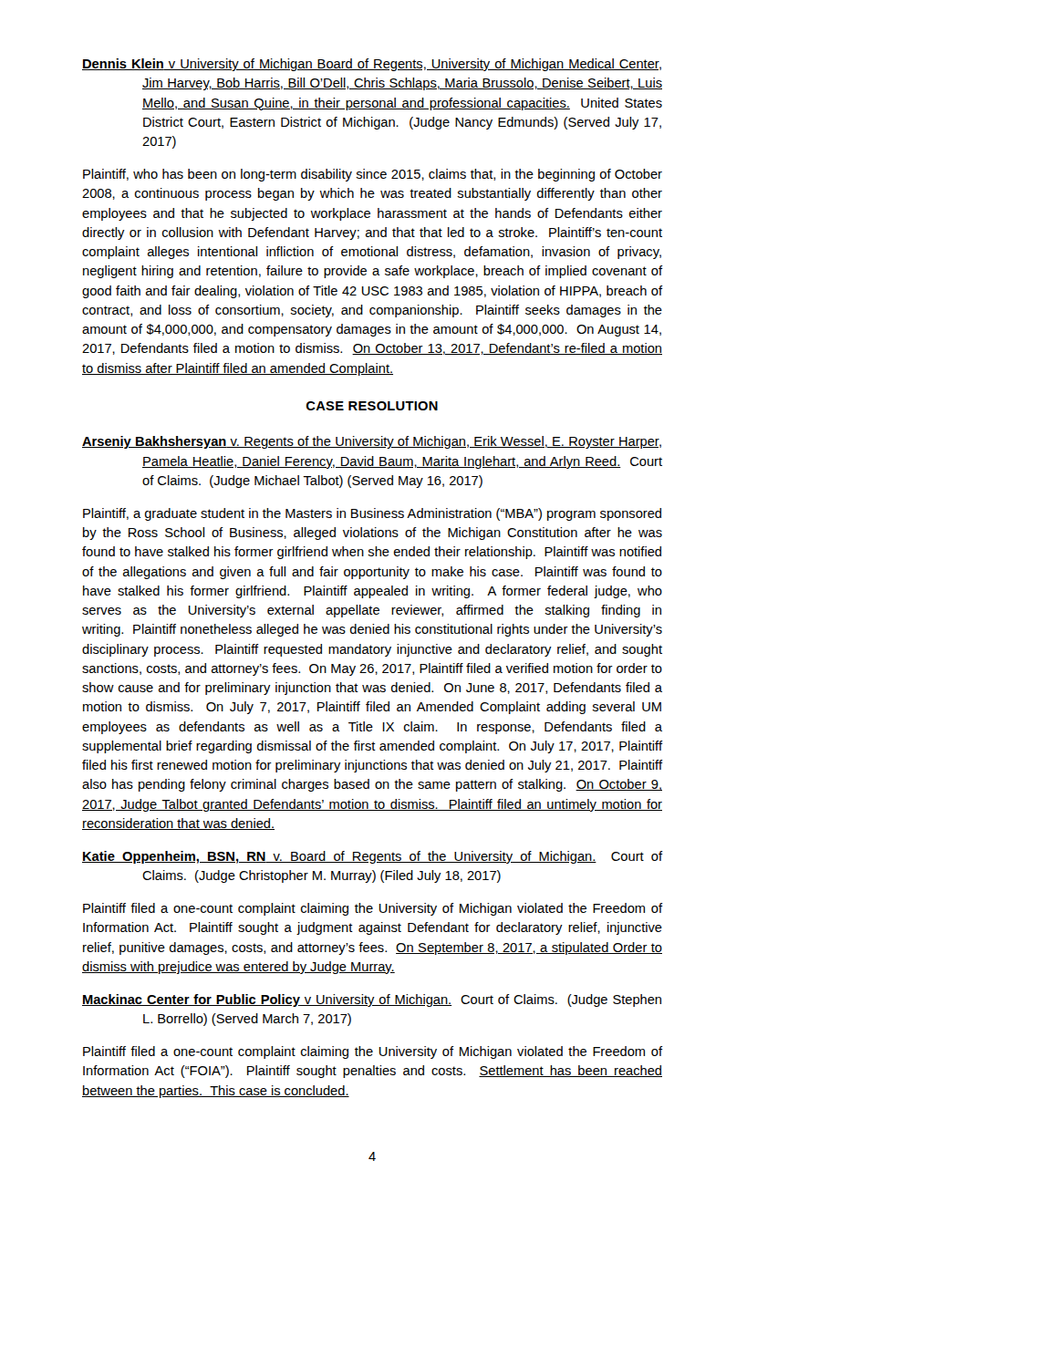Dennis Klein v University of Michigan Board of Regents, University of Michigan Medical Center, Jim Harvey, Bob Harris, Bill O’Dell, Chris Schlaps, Maria Brussolo, Denise Seibert, Luis Mello, and Susan Quine, in their personal and professional capacities. United States District Court, Eastern District of Michigan. (Judge Nancy Edmunds) (Served July 17, 2017)
Plaintiff, who has been on long-term disability since 2015, claims that, in the beginning of October 2008, a continuous process began by which he was treated substantially differently than other employees and that he subjected to workplace harassment at the hands of Defendants either directly or in collusion with Defendant Harvey; and that that led to a stroke. Plaintiff’s ten-count complaint alleges intentional infliction of emotional distress, defamation, invasion of privacy, negligent hiring and retention, failure to provide a safe workplace, breach of implied covenant of good faith and fair dealing, violation of Title 42 USC 1983 and 1985, violation of HIPPA, breach of contract, and loss of consortium, society, and companionship. Plaintiff seeks damages in the amount of $4,000,000, and compensatory damages in the amount of $4,000,000. On August 14, 2017, Defendants filed a motion to dismiss. On October 13, 2017, Defendant’s re-filed a motion to dismiss after Plaintiff filed an amended Complaint.
CASE RESOLUTION
Arseniy Bakhshersyan v. Regents of the University of Michigan, Erik Wessel, E. Royster Harper, Pamela Heatlie, Daniel Ferency, David Baum, Marita Inglehart, and Arlyn Reed. Court of Claims. (Judge Michael Talbot) (Served May 16, 2017)
Plaintiff, a graduate student in the Masters in Business Administration (“MBA”) program sponsored by the Ross School of Business, alleged violations of the Michigan Constitution after he was found to have stalked his former girlfriend when she ended their relationship. Plaintiff was notified of the allegations and given a full and fair opportunity to make his case. Plaintiff was found to have stalked his former girlfriend. Plaintiff appealed in writing. A former federal judge, who serves as the University’s external appellate reviewer, affirmed the stalking finding in writing. Plaintiff nonetheless alleged he was denied his constitutional rights under the University’s disciplinary process. Plaintiff requested mandatory injunctive and declaratory relief, and sought sanctions, costs, and attorney’s fees. On May 26, 2017, Plaintiff filed a verified motion for order to show cause and for preliminary injunction that was denied. On June 8, 2017, Defendants filed a motion to dismiss. On July 7, 2017, Plaintiff filed an Amended Complaint adding several UM employees as defendants as well as a Title IX claim. In response, Defendants filed a supplemental brief regarding dismissal of the first amended complaint. On July 17, 2017, Plaintiff filed his first renewed motion for preliminary injunctions that was denied on July 21, 2017. Plaintiff also has pending felony criminal charges based on the same pattern of stalking. On October 9, 2017, Judge Talbot granted Defendants’ motion to dismiss. Plaintiff filed an untimely motion for reconsideration that was denied.
Katie Oppenheim, BSN, RN v. Board of Regents of the University of Michigan. Court of Claims. (Judge Christopher M. Murray) (Filed July 18, 2017)
Plaintiff filed a one-count complaint claiming the University of Michigan violated the Freedom of Information Act. Plaintiff sought a judgment against Defendant for declaratory relief, injunctive relief, punitive damages, costs, and attorney’s fees. On September 8, 2017, a stipulated Order to dismiss with prejudice was entered by Judge Murray.
Mackinac Center for Public Policy v University of Michigan. Court of Claims. (Judge Stephen L. Borrello) (Served March 7, 2017)
Plaintiff filed a one-count complaint claiming the University of Michigan violated the Freedom of Information Act (“FOIA”). Plaintiff sought penalties and costs. Settlement has been reached between the parties. This case is concluded.
4